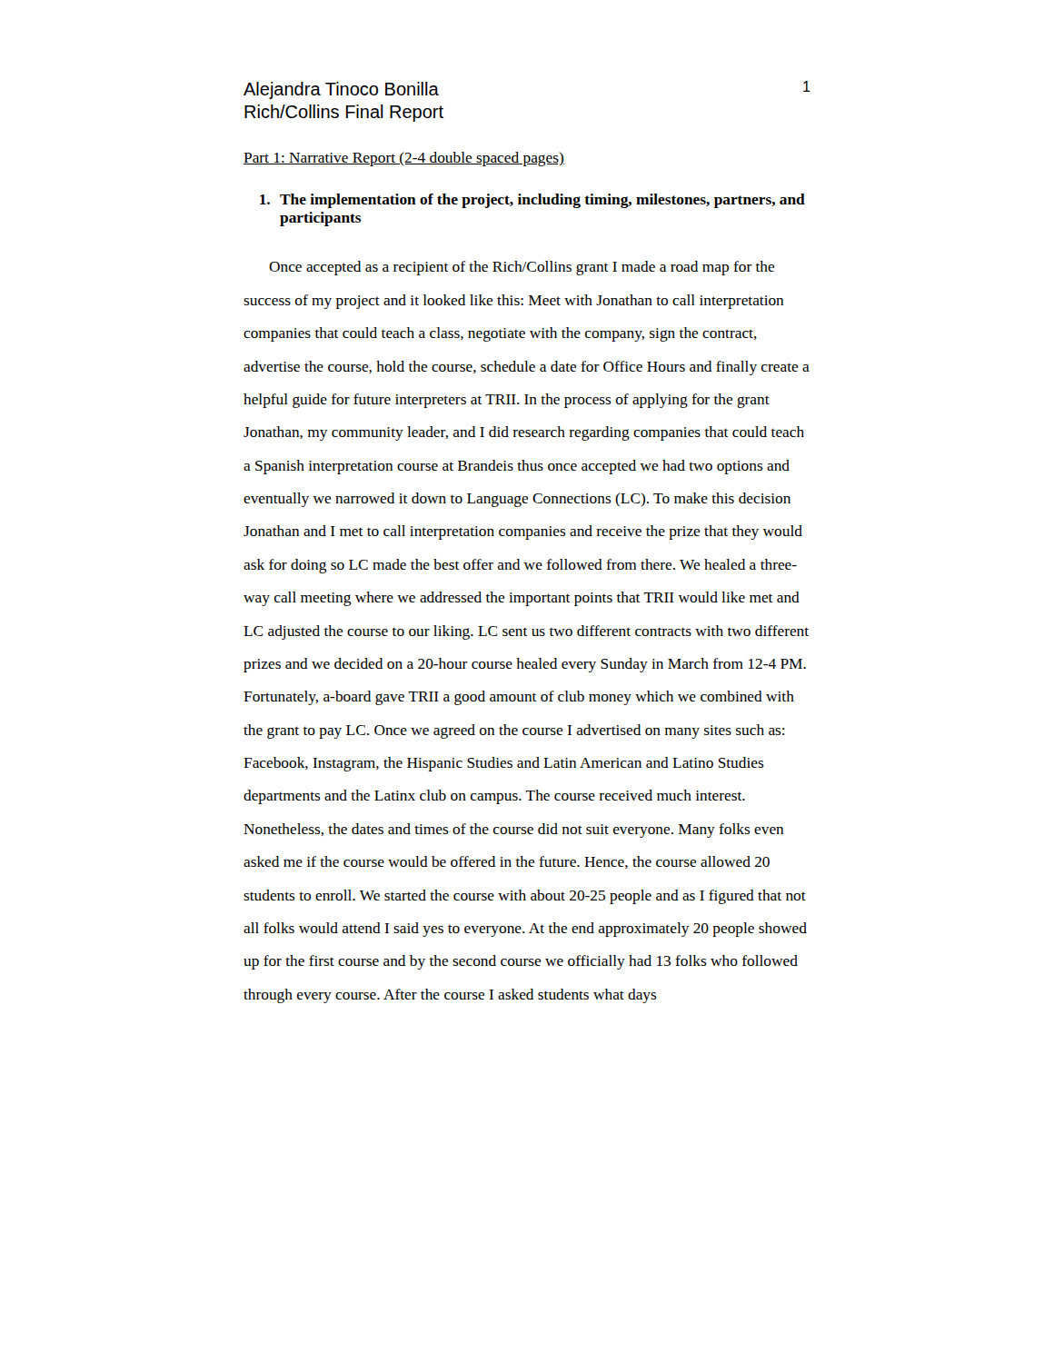1 Alejandra Tinoco Bonilla
Rich/Collins Final Report
Part 1: Narrative Report (2-4 double spaced pages)
The implementation of the project, including timing, milestones, partners, and participants
Once accepted as a recipient of the Rich/Collins grant I made a road map for the success of my project and it looked like this: Meet with Jonathan to call interpretation companies that could teach a class, negotiate with the company, sign the contract, advertise the course, hold the course, schedule a date for Office Hours and finally create a helpful guide for future interpreters at TRII. In the process of applying for the grant Jonathan, my community leader, and I did research regarding companies that could teach a Spanish interpretation course at Brandeis thus once accepted we had two options and eventually we narrowed it down to Language Connections (LC). To make this decision Jonathan and I met to call interpretation companies and receive the prize that they would ask for doing so LC made the best offer and we followed from there. We healed a three-way call meeting where we addressed the important points that TRII would like met and LC adjusted the course to our liking. LC sent us two different contracts with two different prizes and we decided on a 20-hour course healed every Sunday in March from 12-4 PM. Fortunately, a-board gave TRII a good amount of club money which we combined with the grant to pay LC. Once we agreed on the course I advertised on many sites such as: Facebook, Instagram, the Hispanic Studies and Latin American and Latino Studies departments and the Latinx club on campus. The course received much interest. Nonetheless, the dates and times of the course did not suit everyone. Many folks even asked me if the course would be offered in the future. Hence, the course allowed 20 students to enroll. We started the course with about 20-25 people and as I figured that not all folks would attend I said yes to everyone. At the end approximately 20 people showed up for the first course and by the second course we officially had 13 folks who followed through every course. After the course I asked students what days